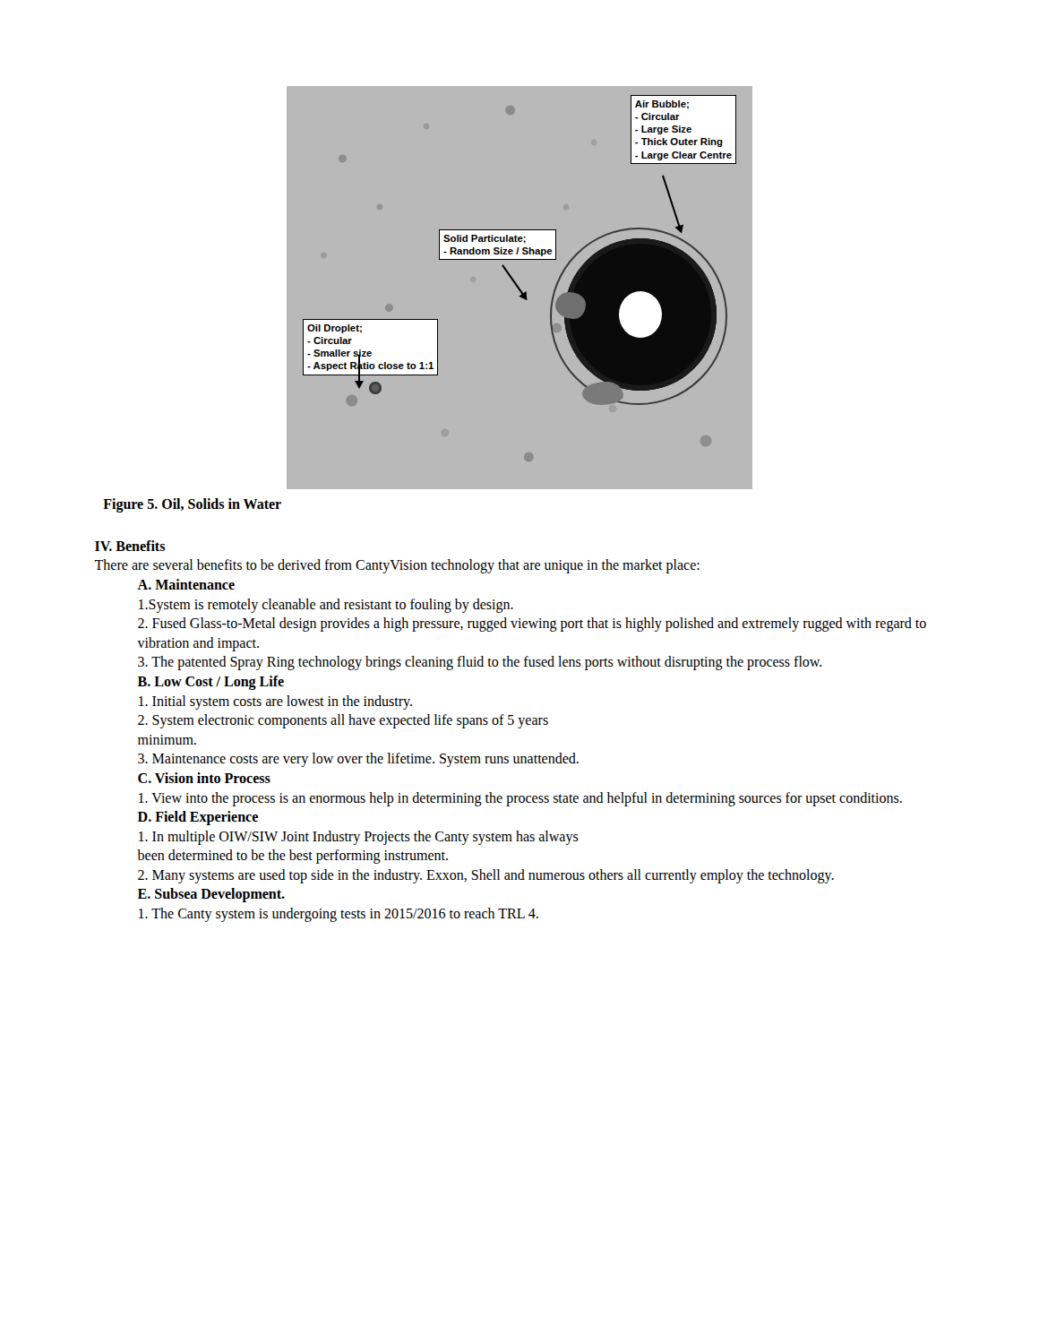Air Bubble;
- Circular
- Large Size
- Thick Outer Ring
- Large Clear Centre
Solid Particulate;
- Random Size / Shape
Oil Droplet;
- Circular
- Smaller size
- Aspect Ratio close to 1:1
Figure 5. Oil, Solids in Water
IV. Benefits
There are several benefits to be derived from CantyVision technology that are unique in the market place:
A. Maintenance
1.System is remotely cleanable and resistant to fouling by design.
2. Fused Glass-to-Metal design provides a high pressure, rugged viewing port that is highly polished and extremely rugged with regard to vibration and impact.
3. The patented Spray Ring technology brings cleaning fluid to the fused lens ports without disrupting the process flow.
B. Low Cost / Long Life
1. Initial system costs are lowest in the industry.
2. System electronic components all have expected life spans of 5 years
minimum.
3. Maintenance costs are very low over the lifetime. System runs unattended.
C. Vision into Process
1. View into the process is an enormous help in determining the process state and helpful in determining sources for upset conditions.
D. Field Experience
1. In multiple OIW/SIW Joint Industry Projects the Canty system has always
been determined to be the best performing instrument.
2. Many systems are used top side in the industry. Exxon, Shell and numerous others all currently employ the technology.
E. Subsea Development.
1. The Canty system is undergoing tests in 2015/2016 to reach TRL 4.